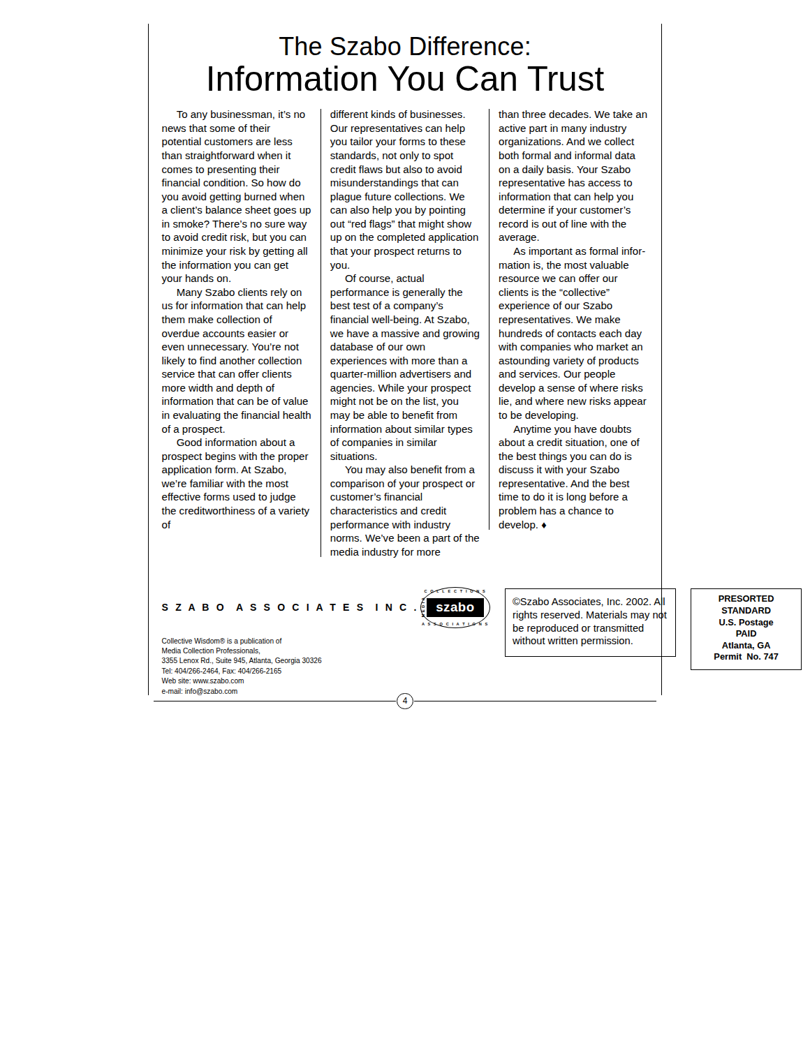The Szabo Difference:
Information You Can Trust
To any businessman, it’s no news that some of their potential customers are less than straight­forward when it comes to pre­senting their financial condition. So how do you avoid getting burned when a client’s balance sheet goes up in smoke? There’s no sure way to avoid credit risk, but you can minimize your risk by getting all the information you can get your hands on.
Many Szabo clients rely on us for information that can help them make collection of overdue accounts easier or even unneces­sary. You’re not likely to find another collection service that can offer clients more width and depth of information that can be of value in evaluating the finan­cial health of a prospect.
Good information about a prospect begins with the proper application form. At Szabo, we’re familiar with the most effective forms used to judge the creditworthiness of a variety of
different kinds of businesses. Our representatives can help you tailor your forms to these standards, not only to spot credit flaws but also to avoid misunderstandings that can plague future collections. We can also help you by pointing out “red flags” that might show up on the completed application that your prospect returns to you.
Of course, actual performance is generally the best test of a com­pany’s financial well-being. At Szabo, we have a massive and growing database of our own experiences with more than a quarter-million advertisers and agencies. While your prospect might not be on the list, you may be able to benefit from informa­tion about similar types of compa­nies in similar situations.
You may also benefit from a comparison of your prospect or customer’s financial characteristics and credit performance with industry norms. We’ve been a part of the media industry for more
than three decades. We take an active part in many industry organizations. And we collect both formal and informal data on a daily basis. Your Szabo rep­resentative has access to infor­mation that can help you deter­mine if your customer’s record is out of line with the average.
As important as formal infor­mation is, the most valuable resource we can offer our clients is the “collective” experience of our Szabo representatives. We make hundreds of contacts each day with companies who market an astounding variety of prod­ucts and services. Our people develop a sense of where risks lie, and where new risks appear to be developing.
Anytime you have doubts about a credit situation, one of the best things you can do is dis­cuss it with your Szabo represen­tative. And the best time to do it is long before a problem has a chance to develop. ♦
S Z A B O A S S O C I A T E S I N C .
C O L L E C T I O N S
A S S O C I A T I O N S
M E D I A
szabo
Collective Wisdom® is a publication of
Media Collection Professionals,
3355 Lenox Rd., Suite 945, Atlanta, Georgia 30326
Tel: 404/266-2464, Fax: 404/266-2165
Web site: www.szabo.com
e-mail: info@szabo.com
©Szabo Associates, Inc. 2002. All rights reserved. Materials may not be reproduced or transmit­ted without written permission.
PRESORTED
STANDARD
U.S. Postage
PAID
Atlanta, GA
Permit No. 747
4